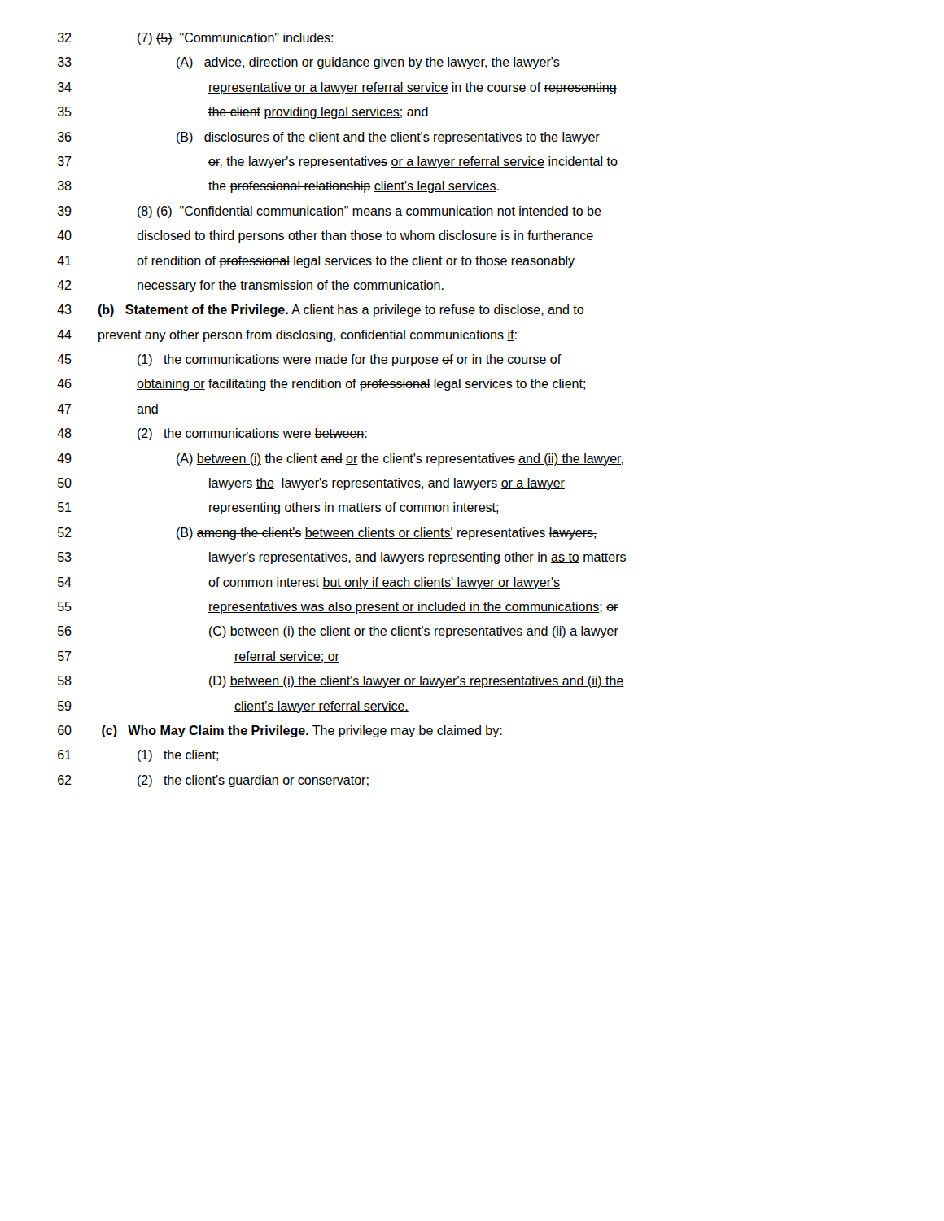(7) (5) "Communication" includes:
(A) advice, direction or guidance given by the lawyer, the lawyer's
representative or a lawyer referral service in the course of representing
the client providing legal services; and
(B) disclosures of the client and the client's representatives to the lawyer
or, the lawyer's representatives or a lawyer referral service incidental to
the professional relationship client's legal services.
(8) (6) "Confidential communication" means a communication not intended to be
disclosed to third persons other than those to whom disclosure is in furtherance
of rendition of professional legal services to the client or to those reasonably
necessary for the transmission of the communication.
(b) Statement of the Privilege. A client has a privilege to refuse to disclose, and to
prevent any other person from disclosing, confidential communications if:
(1) the communications were made for the purpose of or in the course of
obtaining or facilitating the rendition of professional legal services to the client;
and
(2) the communications were between:
(A) between (i) the client and or the client's representatives and (ii) the lawyer,
lawyers the lawyer's representatives, and lawyers or a lawyer
representing others in matters of common interest;
(B) among the client's between clients or clients' representatives lawyers,
lawyer's representatives, and lawyers representing other in as to matters
of common interest but only if each clients' lawyer or lawyer's
representatives was also present or included in the communications; or
(C) between (i) the client or the client's representatives and (ii) a lawyer
referral service; or
(D) between (i) the client's lawyer or lawyer's representatives and (ii) the
client's lawyer referral service.
(c) Who May Claim the Privilege. The privilege may be claimed by:
(1) the client;
(2) the client's guardian or conservator;